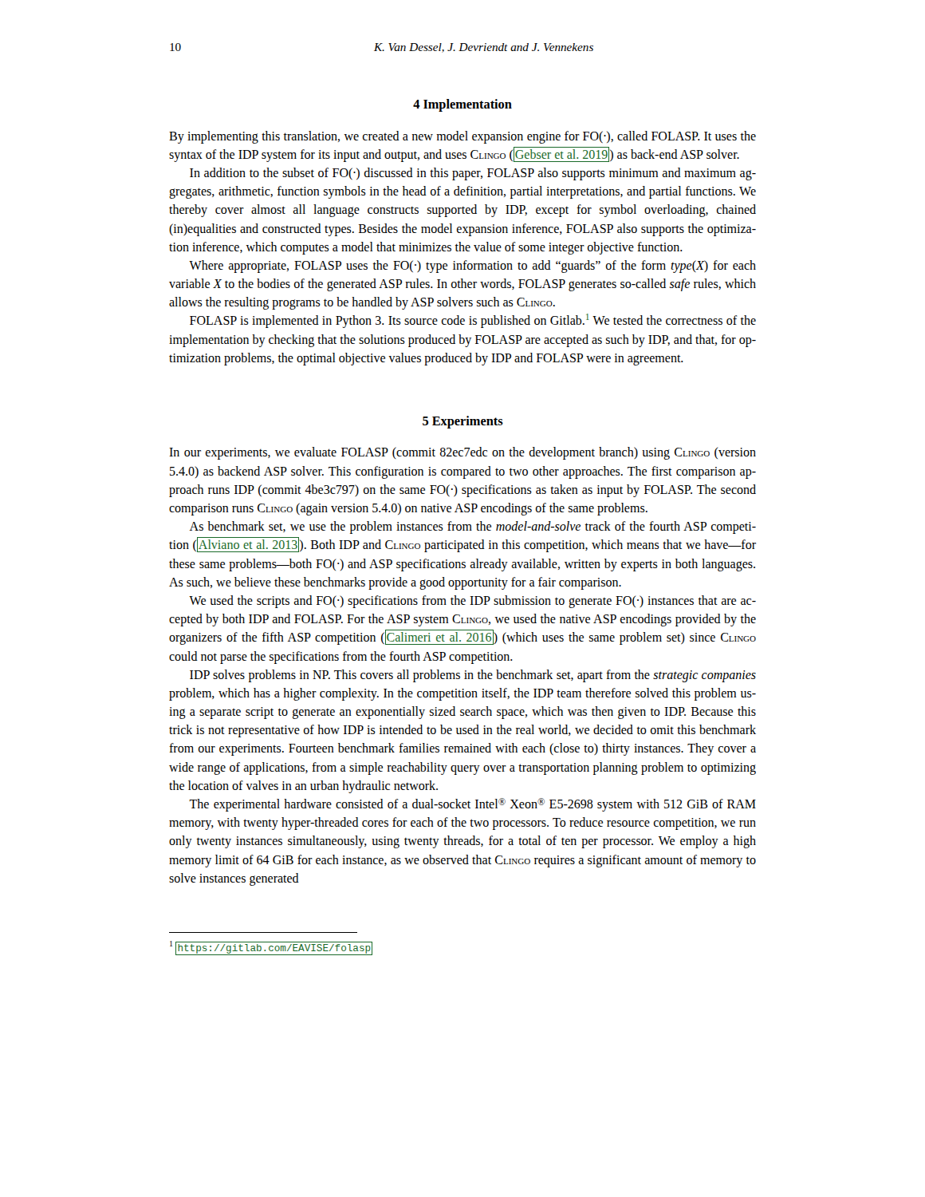10 K. Van Dessel, J. Devriendt and J. Vennekens
4 Implementation
By implementing this translation, we created a new model expansion engine for FO(·), called FOLASP. It uses the syntax of the IDP system for its input and output, and uses Clingo (Gebser et al. 2019) as back-end ASP solver.
In addition to the subset of FO(·) discussed in this paper, FOLASP also supports minimum and maximum aggregates, arithmetic, function symbols in the head of a definition, partial interpretations, and partial functions. We thereby cover almost all language constructs supported by IDP, except for symbol overloading, chained (in)equalities and constructed types. Besides the model expansion inference, FOLASP also supports the optimization inference, which computes a model that minimizes the value of some integer objective function.
Where appropriate, FOLASP uses the FO(·) type information to add “guards” of the form type(X) for each variable X to the bodies of the generated ASP rules. In other words, FOLASP generates so-called safe rules, which allows the resulting programs to be handled by ASP solvers such as Clingo.
FOLASP is implemented in Python 3. Its source code is published on Gitlab.1 We tested the correctness of the implementation by checking that the solutions produced by FOLASP are accepted as such by IDP, and that, for optimization problems, the optimal objective values produced by IDP and FOLASP were in agreement.
5 Experiments
In our experiments, we evaluate FOLASP (commit 82ec7edc on the development branch) using Clingo (version 5.4.0) as backend ASP solver. This configuration is compared to two other approaches. The first comparison approach runs IDP (commit 4be3c797) on the same FO(·) specifications as taken as input by FOLASP. The second comparison runs Clingo (again version 5.4.0) on native ASP encodings of the same problems.
As benchmark set, we use the problem instances from the model-and-solve track of the fourth ASP competition (Alviano et al. 2013). Both IDP and Clingo participated in this competition, which means that we have—for these same problems—both FO(·) and ASP specifications already available, written by experts in both languages. As such, we believe these benchmarks provide a good opportunity for a fair comparison.
We used the scripts and FO(·) specifications from the IDP submission to generate FO(·) instances that are accepted by both IDP and FOLASP. For the ASP system Clingo, we used the native ASP encodings provided by the organizers of the fifth ASP competition (Calimeri et al. 2016) (which uses the same problem set) since Clingo could not parse the specifications from the fourth ASP competition.
IDP solves problems in NP. This covers all problems in the benchmark set, apart from the strategic companies problem, which has a higher complexity. In the competition itself, the IDP team therefore solved this problem using a separate script to generate an exponentially sized search space, which was then given to IDP. Because this trick is not representative of how IDP is intended to be used in the real world, we decided to omit this benchmark from our experiments. Fourteen benchmark families remained with each (close to) thirty instances. They cover a wide range of applications, from a simple reachability query over a transportation planning problem to optimizing the location of valves in an urban hydraulic network.
The experimental hardware consisted of a dual-socket Intel® Xeon® E5-2698 system with 512 GiB of RAM memory, with twenty hyper-threaded cores for each of the two processors. To reduce resource competition, we run only twenty instances simultaneously, using twenty threads, for a total of ten per processor. We employ a high memory limit of 64 GiB for each instance, as we observed that Clingo requires a significant amount of memory to solve instances generated
1 https://gitlab.com/EAVISE/folasp